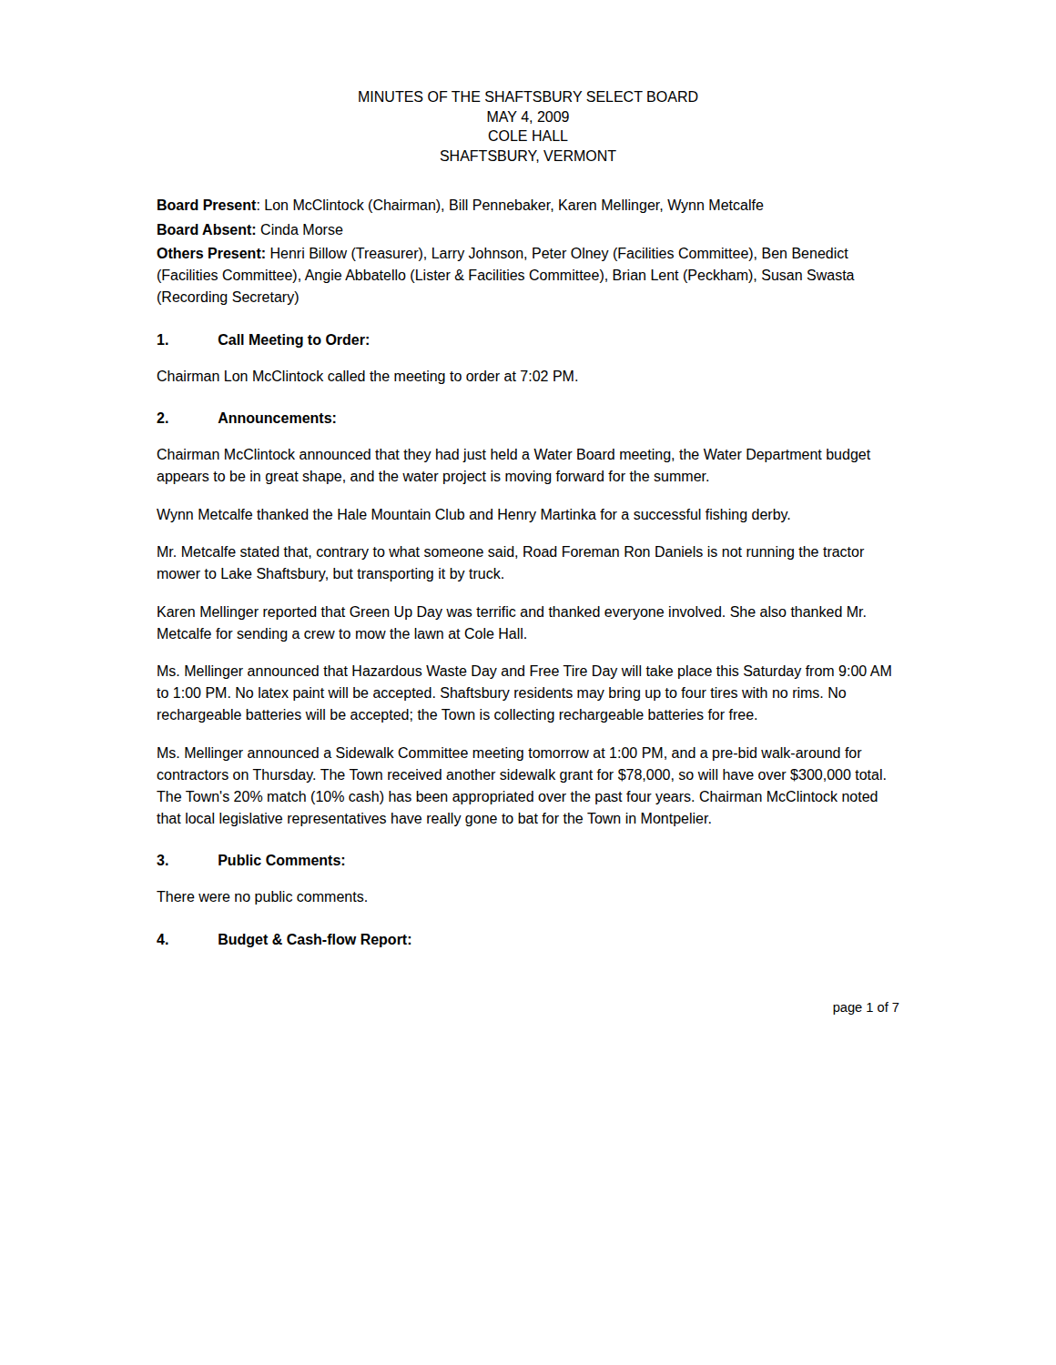MINUTES OF THE SHAFTSBURY SELECT BOARD
MAY 4, 2009
COLE HALL
SHAFTSBURY, VERMONT
Board Present: Lon McClintock (Chairman), Bill Pennebaker, Karen Mellinger, Wynn Metcalfe
Board Absent: Cinda Morse
Others Present: Henri Billow (Treasurer), Larry Johnson, Peter Olney (Facilities Committee), Ben Benedict (Facilities Committee), Angie Abbatello (Lister & Facilities Committee), Brian Lent (Peckham), Susan Swasta (Recording Secretary)
1. Call Meeting to Order:
Chairman Lon McClintock called the meeting to order at 7:02 PM.
2. Announcements:
Chairman McClintock announced that they had just held a Water Board meeting, the Water Department budget appears to be in great shape, and the water project is moving forward for the summer.
Wynn Metcalfe thanked the Hale Mountain Club and Henry Martinka for a successful fishing derby.
Mr. Metcalfe stated that, contrary to what someone said, Road Foreman Ron Daniels is not running the tractor mower to Lake Shaftsbury, but transporting it by truck.
Karen Mellinger reported that Green Up Day was terrific and thanked everyone involved. She also thanked Mr. Metcalfe for sending a crew to mow the lawn at Cole Hall.
Ms. Mellinger announced that Hazardous Waste Day and Free Tire Day will take place this Saturday from 9:00 AM to 1:00 PM. No latex paint will be accepted. Shaftsbury residents may bring up to four tires with no rims. No rechargeable batteries will be accepted; the Town is collecting rechargeable batteries for free.
Ms. Mellinger announced a Sidewalk Committee meeting tomorrow at 1:00 PM, and a pre-bid walk-around for contractors on Thursday. The Town received another sidewalk grant for $78,000, so will have over $300,000 total. The Town's 20% match (10% cash) has been appropriated over the past four years. Chairman McClintock noted that local legislative representatives have really gone to bat for the Town in Montpelier.
3. Public Comments:
There were no public comments.
4. Budget & Cash-flow Report:
page 1 of 7